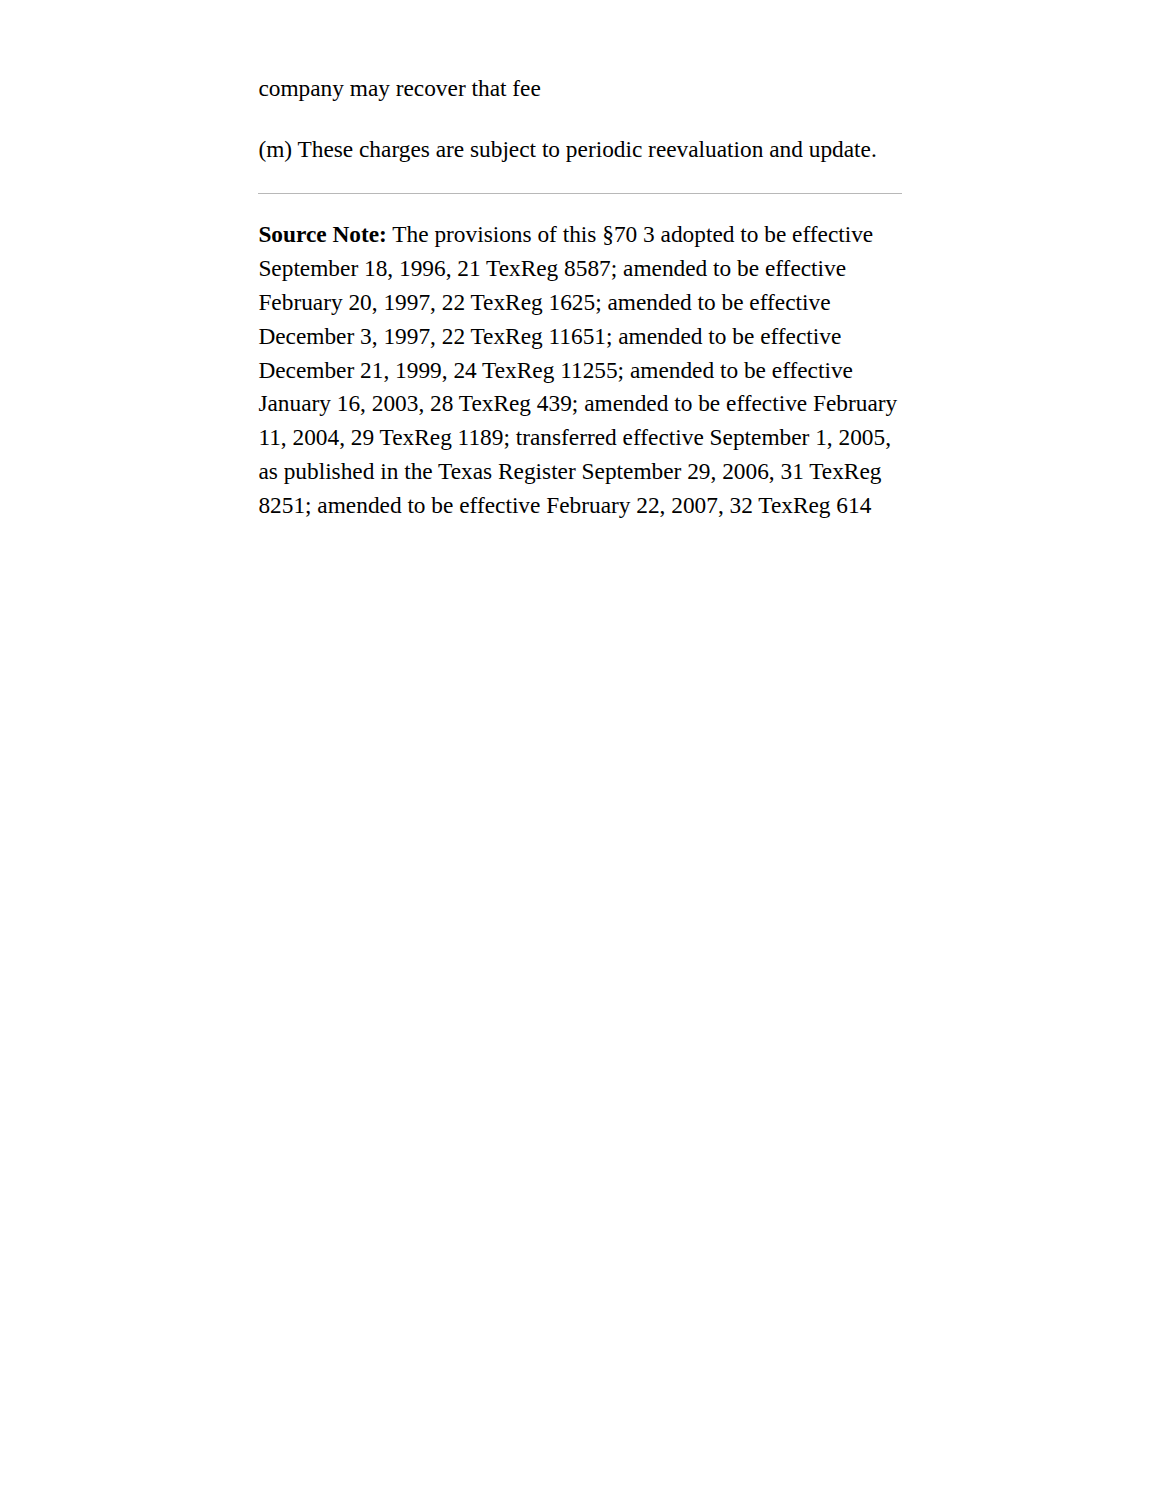company may recover that fee
(m) These charges are subject to periodic reevaluation and update.
Source Note: The provisions of this §70 3 adopted to be effective September 18, 1996, 21 TexReg 8587; amended to be effective February 20, 1997, 22 TexReg 1625; amended to be effective December 3, 1997, 22 TexReg 11651; amended to be effective December 21, 1999, 24 TexReg 11255; amended to be effective January 16, 2003, 28 TexReg 439; amended to be effective February 11, 2004, 29 TexReg 1189; transferred effective September 1, 2005, as published in the Texas Register September 29, 2006, 31 TexReg 8251; amended to be effective February 22, 2007, 32 TexReg 614